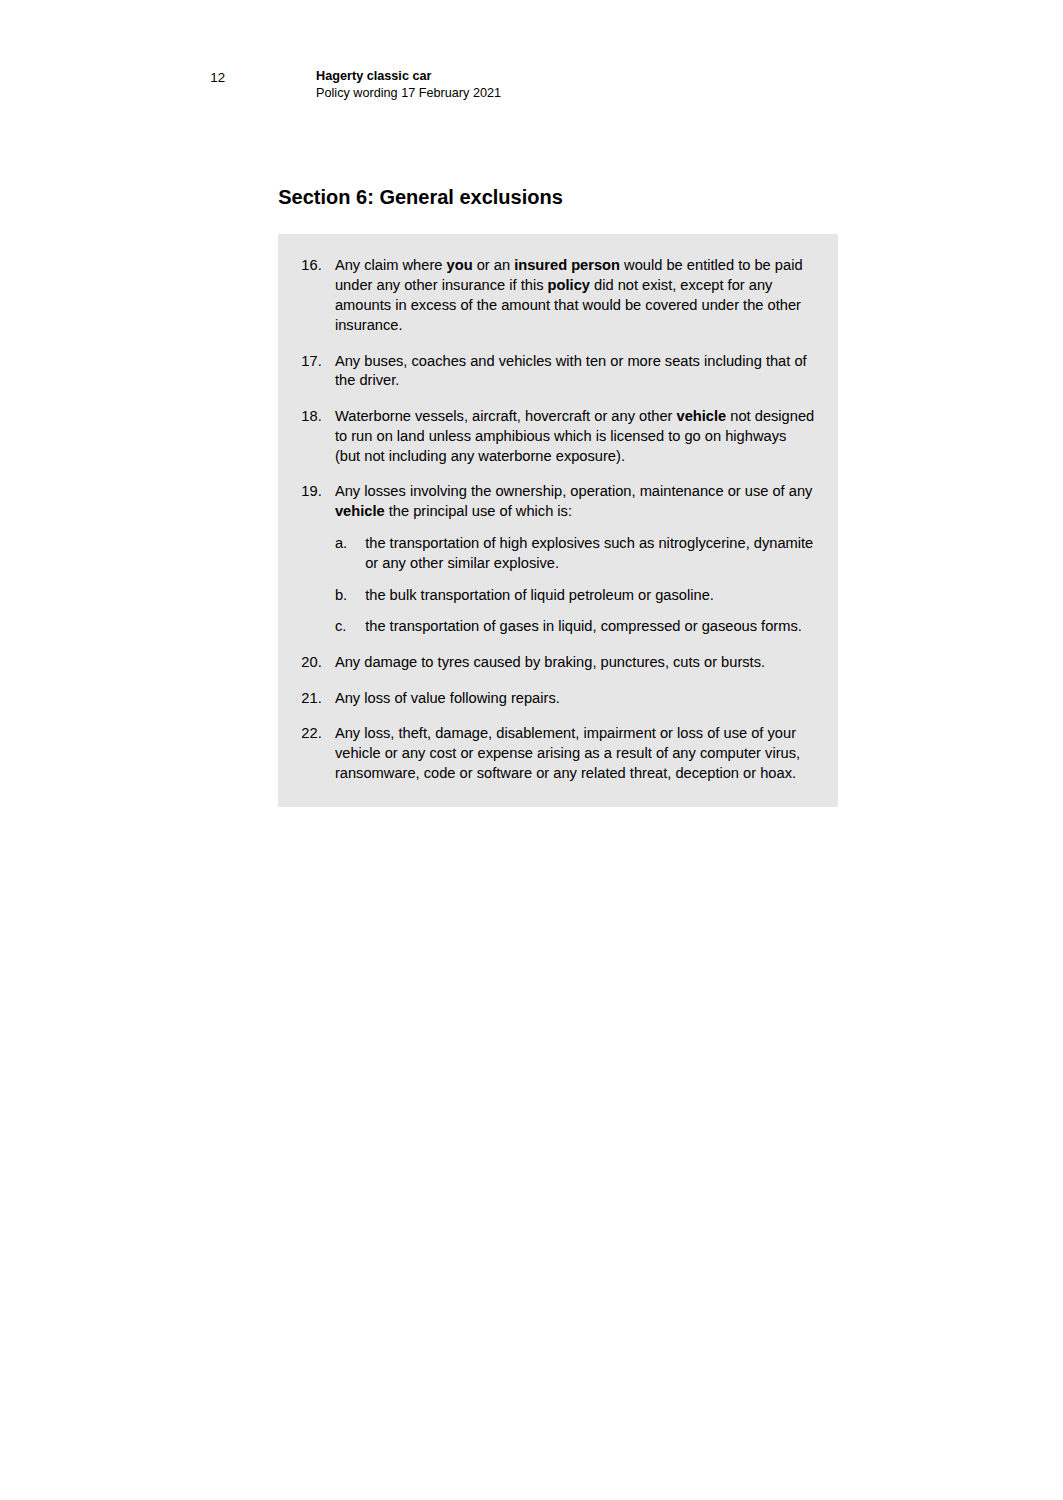12
Hagerty classic car
Policy wording 17 February 2021
Section 6: General exclusions
16. Any claim where you or an insured person would be entitled to be paid under any other insurance if this policy did not exist, except for any amounts in excess of the amount that would be covered under the other insurance.
17. Any buses, coaches and vehicles with ten or more seats including that of the driver.
18. Waterborne vessels, aircraft, hovercraft or any other vehicle not designed to run on land unless amphibious which is licensed to go on highways (but not including any waterborne exposure).
19. Any losses involving the ownership, operation, maintenance or use of any vehicle the principal use of which is:
a. the transportation of high explosives such as nitroglycerine, dynamite or any other similar explosive.
b. the bulk transportation of liquid petroleum or gasoline.
c. the transportation of gases in liquid, compressed or gaseous forms.
20. Any damage to tyres caused by braking, punctures, cuts or bursts.
21. Any loss of value following repairs.
22. Any loss, theft, damage, disablement, impairment or loss of use of your vehicle or any cost or expense arising as a result of any computer virus, ransomware, code or software or any related threat, deception or hoax.